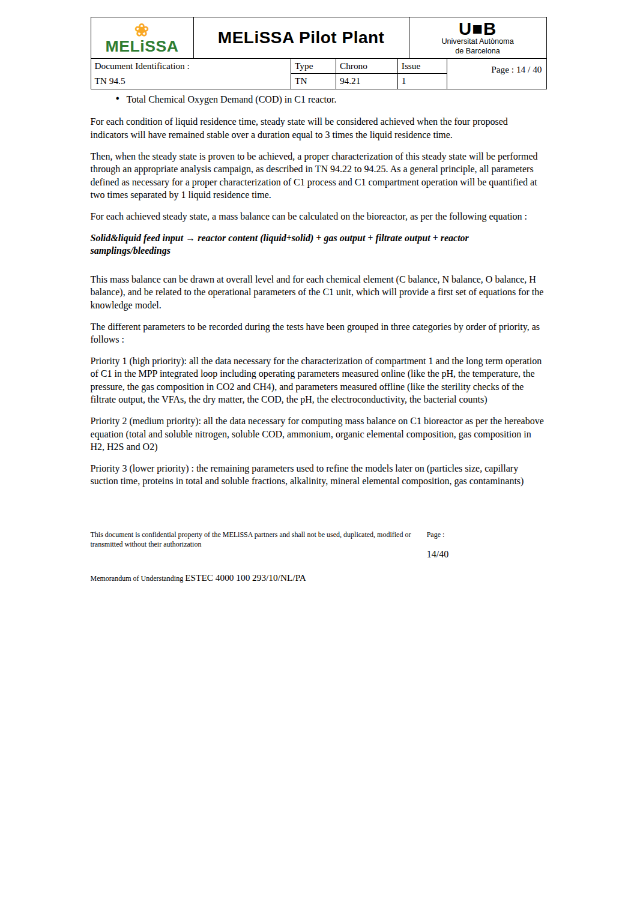| ❀ MELiSSA | MELiSSA Pilot Plant | U■B Universitat Autònoma de Barcelona |
| Document Identification : | Type | Chrono | Issue | |
| TN 94.5 | TN | 94.21 | 1 |
Page : 14 / 40
Total Chemical Oxygen Demand (COD) in C1 reactor.
For each condition of liquid residence time, steady state will be considered achieved when the four proposed indicators will have remained stable over a duration equal to 3 times the liquid residence time.
Then, when the steady state is proven to be achieved, a proper characterization of this steady state will be performed through an appropriate analysis campaign, as described in TN 94.22 to 94.25. As a general principle, all parameters defined as necessary for a proper characterization of C1 process and C1 compartment operation will be quantified at two times separated by 1 liquid residence time.
For each achieved steady state, a mass balance can be calculated on the bioreactor, as per the following equation :
Solid&liquid feed input → reactor content (liquid+solid) + gas output + filtrate output + reactor samplings/bleedings
This mass balance can be drawn at overall level and for each chemical element (C balance, N balance, O balance, H balance), and be related to the operational parameters of the C1 unit, which will provide a first set of equations for the knowledge model.
The different parameters to be recorded during the tests have been grouped in three categories by order of priority, as follows :
Priority 1 (high priority): all the data necessary for the characterization of compartment 1 and the long term operation of C1 in the MPP integrated loop including operating parameters measured online (like the pH, the temperature, the pressure, the gas composition in CO2 and CH4), and parameters measured offline (like the sterility checks of the filtrate output, the VFAs, the dry matter, the COD, the pH, the electroconductivity, the bacterial counts)
Priority 2 (medium priority): all the data necessary for computing mass balance on C1 bioreactor as per the hereabove equation (total and soluble nitrogen, soluble COD, ammonium, organic elemental composition, gas composition in H2, H2S and O2)
Priority 3 (lower priority) : the remaining parameters used to refine the models later on (particles size, capillary suction time, proteins in total and soluble fractions, alkalinity, mineral elemental composition, gas contaminants)
This document is confidential property of the MELiSSA partners and shall not be used, duplicated, modified or transmitted without their authorization
Page :
14/40
Memorandum of Understanding ESTEC 4000 100 293/10/NL/PA